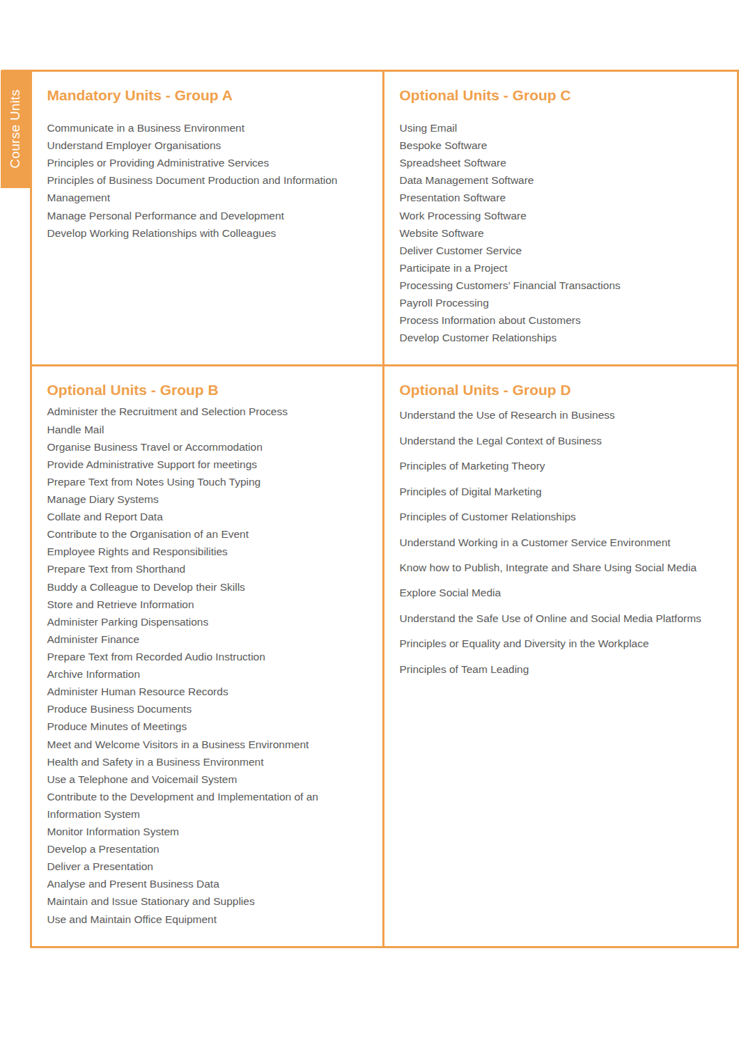Course Units
Mandatory Units - Group A
Communicate in a Business Environment
Understand Employer Organisations
Principles or Providing Administrative Services
Principles of Business Document Production and Information Management
Manage Personal Performance and Development
Develop Working Relationships with Colleagues
Optional Units - Group C
Using Email
Bespoke Software
Spreadsheet Software
Data Management Software
Presentation Software
Work Processing Software
Website Software
Deliver Customer Service
Participate in a Project
Processing Customers’ Financial Transactions
Payroll Processing
Process Information about Customers
Develop Customer Relationships
Optional Units - Group B
Administer the Recruitment and Selection Process
Handle Mail
Organise Business Travel or Accommodation
Provide Administrative Support for meetings
Prepare Text from Notes Using Touch Typing
Manage Diary Systems
Collate and Report Data
Contribute to the Organisation of an Event
Employee Rights and Responsibilities
Prepare Text from Shorthand
Buddy a Colleague to Develop their Skills
Store and Retrieve Information
Administer Parking Dispensations
Administer Finance
Prepare Text from Recorded Audio Instruction
Archive Information
Administer Human Resource Records
Produce Business Documents
Produce Minutes of Meetings
Meet and Welcome Visitors in a Business Environment
Health and Safety in a Business Environment
Use a Telephone and Voicemail System
Contribute to the Development and Implementation of an Information System
Monitor Information System
Develop a Presentation
Deliver a Presentation
Analyse and Present Business Data
Maintain and Issue Stationary and Supplies
Use and Maintain Office Equipment
Optional Units - Group D
Understand the Use of Research in Business
Understand the Legal Context of Business
Principles of Marketing Theory
Principles of Digital Marketing
Principles of Customer Relationships
Understand Working in a Customer Service Environment
Know how to Publish, Integrate and Share Using Social Media
Explore Social Media
Understand the Safe Use of Online and Social Media Platforms
Principles or Equality and Diversity in the Workplace
Principles of Team Leading